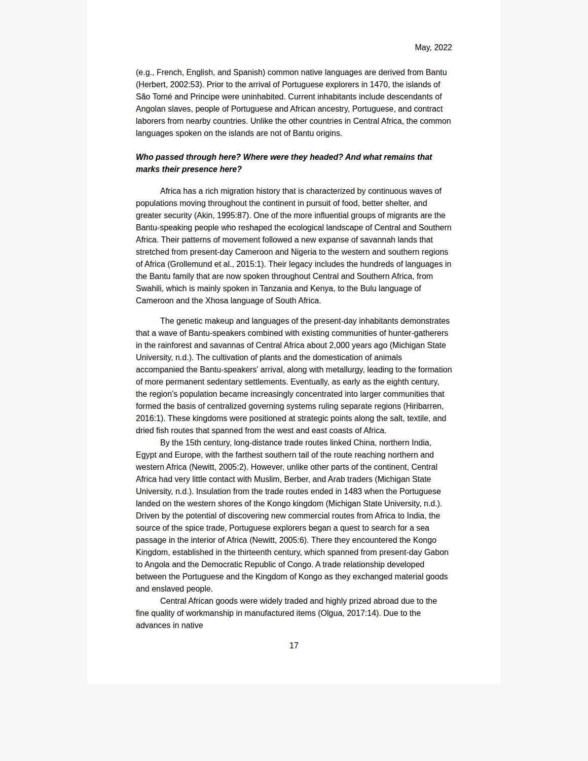May, 2022
(e.g., French, English, and Spanish) common native languages are derived from Bantu (Herbert, 2002:53). Prior to the arrival of Portuguese explorers in 1470, the islands of São Tomé and Principe were uninhabited. Current inhabitants include descendants of Angolan slaves, people of Portuguese and African ancestry, Portuguese, and contract laborers from nearby countries. Unlike the other countries in Central Africa, the common languages spoken on the islands are not of Bantu origins.
Who passed through here? Where were they headed? And what remains that marks their presence here?
Africa has a rich migration history that is characterized by continuous waves of populations moving throughout the continent in pursuit of food, better shelter, and greater security (Akin, 1995:87). One of the more influential groups of migrants are the Bantu-speaking people who reshaped the ecological landscape of Central and Southern Africa. Their patterns of movement followed a new expanse of savannah lands that stretched from present-day Cameroon and Nigeria to the western and southern regions of Africa (Grollemund et al., 2015:1). Their legacy includes the hundreds of languages in the Bantu family that are now spoken throughout Central and Southern Africa, from Swahili, which is mainly spoken in Tanzania and Kenya, to the Bulu language of Cameroon and the Xhosa language of South Africa.
The genetic makeup and languages of the present-day inhabitants demonstrates that a wave of Bantu-speakers combined with existing communities of hunter-gatherers in the rainforest and savannas of Central Africa about 2,000 years ago (Michigan State University, n.d.). The cultivation of plants and the domestication of animals accompanied the Bantu-speakers' arrival, along with metallurgy, leading to the formation of more permanent sedentary settlements. Eventually, as early as the eighth century, the region's population became increasingly concentrated into larger communities that formed the basis of centralized governing systems ruling separate regions (Hiribarren, 2016:1). These kingdoms were positioned at strategic points along the salt, textile, and dried fish routes that spanned from the west and east coasts of Africa.
By the 15th century, long-distance trade routes linked China, northern India, Egypt and Europe, with the farthest southern tail of the route reaching northern and western Africa (Newitt, 2005:2). However, unlike other parts of the continent, Central Africa had very little contact with Muslim, Berber, and Arab traders (Michigan State University, n.d.). Insulation from the trade routes ended in 1483 when the Portuguese landed on the western shores of the Kongo kingdom (Michigan State University, n.d.). Driven by the potential of discovering new commercial routes from Africa to India, the source of the spice trade, Portuguese explorers began a quest to search for a sea passage in the interior of Africa (Newitt, 2005:6). There they encountered the Kongo Kingdom, established in the thirteenth century, which spanned from present-day Gabon to Angola and the Democratic Republic of Congo. A trade relationship developed between the Portuguese and the Kingdom of Kongo as they exchanged material goods and enslaved people.
Central African goods were widely traded and highly prized abroad due to the fine quality of workmanship in manufactured items (Olgua, 2017:14). Due to the advances in native
17